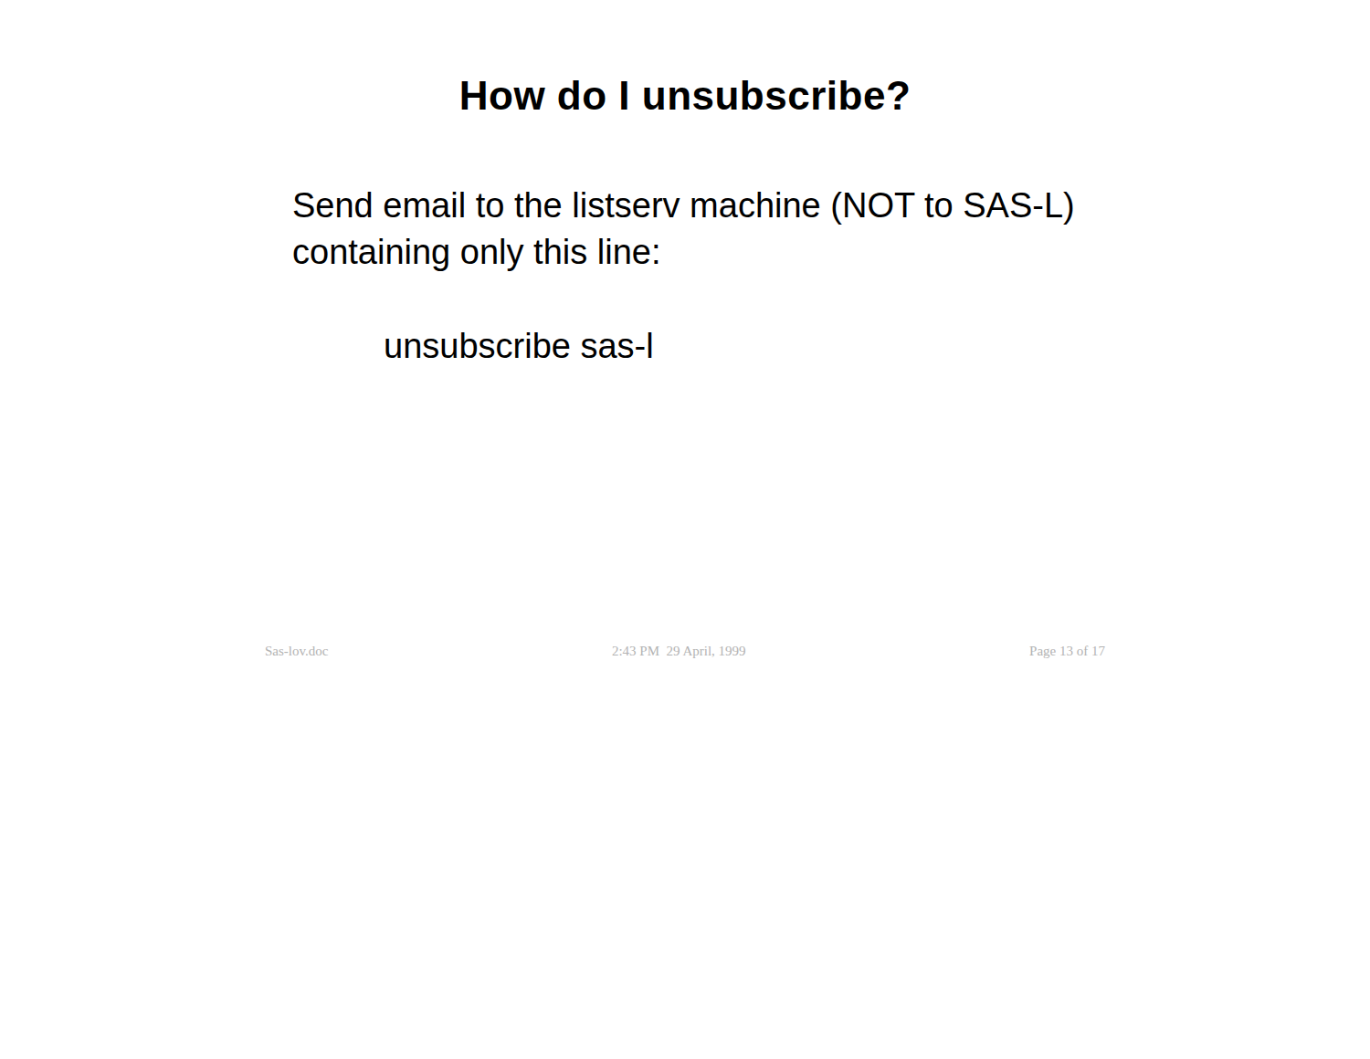How do I unsubscribe?
Send email to the listserv machine (NOT to SAS-L) containing only this line:
unsubscribe sas-l
Sas-lov.doc 2:43 PM 29 April, 1999 Page 13 of 17